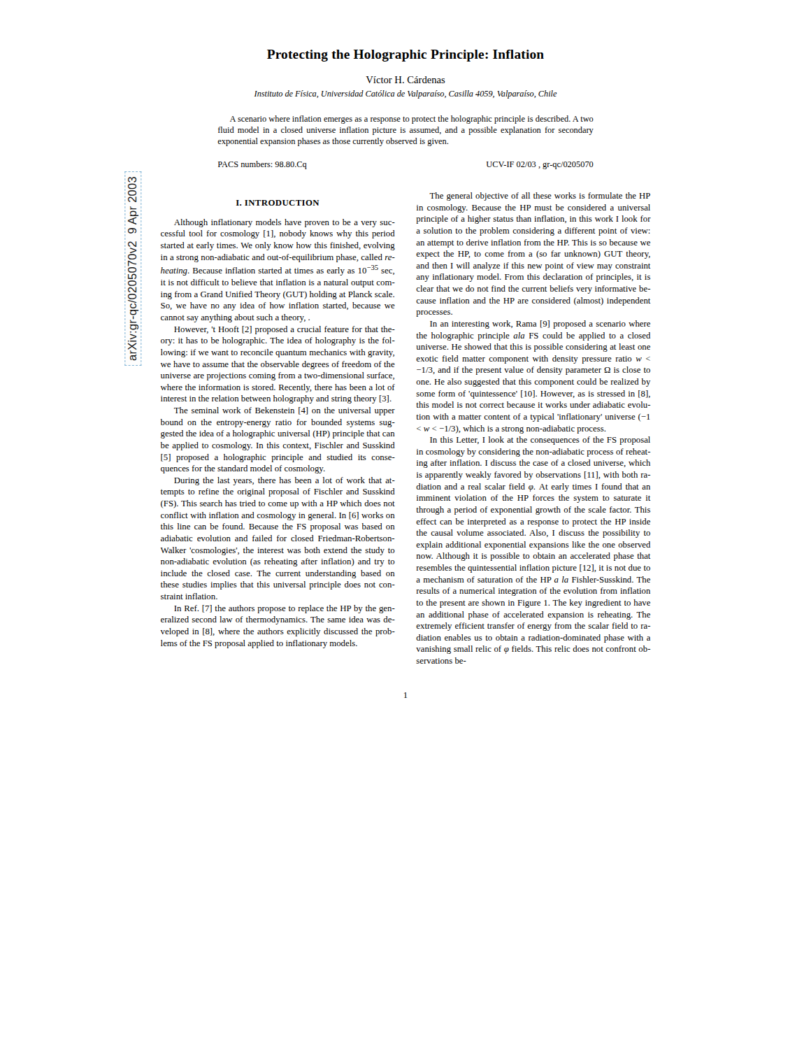arXiv:gr-qc/0205070v2 9 Apr 2003
Protecting the Holographic Principle: Inflation
Víctor H. Cárdenas
Instituto de Física, Universidad Católica de Valparaíso, Casilla 4059, Valparaíso, Chile
A scenario where inflation emerges as a response to protect the holographic principle is described. A two fluid model in a closed universe inflation picture is assumed, and a possible explanation for secondary exponential expansion phases as those currently observed is given.
PACS numbers: 98.80.Cq UCV-IF 02/03 , gr-qc/0205070
I. Introduction
Although inflationary models have proven to be a very successful tool for cosmology [1], nobody knows why this period started at early times. We only know how this finished, evolving in a strong non-adiabatic and out-of-equilibrium phase, called reheating. Because inflation started at times as early as 10−35 sec, it is not difficult to believe that inflation is a natural output coming from a Grand Unified Theory (GUT) holding at Planck scale. So, we have no any idea of how inflation started, because we cannot say anything about such a theory, .
However, 't Hooft [2] proposed a crucial feature for that theory: it has to be holographic. The idea of holography is the following: if we want to reconcile quantum mechanics with gravity, we have to assume that the observable degrees of freedom of the universe are projections coming from a two-dimensional surface, where the information is stored. Recently, there has been a lot of interest in the relation between holography and string theory [3].
The seminal work of Bekenstein [4] on the universal upper bound on the entropy-energy ratio for bounded systems suggested the idea of a holographic universal (HP) principle that can be applied to cosmology. In this context, Fischler and Susskind [5] proposed a holographic principle and studied its consequences for the standard model of cosmology.
During the last years, there has been a lot of work that attempts to refine the original proposal of Fischler and Susskind (FS). This search has tried to come up with a HP which does not conflict with inflation and cosmology in general. In [6] works on this line can be found. Because the FS proposal was based on adiabatic evolution and failed for closed Friedman-Robertson-Walker 'cosmologies', the interest was both extend the study to non-adiabatic evolution (as reheating after inflation) and try to include the closed case. The current understanding based on these studies implies that this universal principle does not constraint inflation.
In Ref. [7] the authors propose to replace the HP by the generalized second law of thermodynamics. The same idea was developed in [8], where the authors explicitly discussed the problems of the FS proposal applied to inflationary models.
The general objective of all these works is formulate the HP in cosmology. Because the HP must be considered a universal principle of a higher status than inflation, in this work I look for a solution to the problem considering a different point of view: an attempt to derive inflation from the HP. This is so because we expect the HP, to come from a (so far unknown) GUT theory, and then I will analyze if this new point of view may constraint any inflationary model. From this declaration of principles, it is clear that we do not find the current beliefs very informative because inflation and the HP are considered (almost) independent processes.
In an interesting work, Rama [9] proposed a scenario where the holographic principle ala FS could be applied to a closed universe. He showed that this is possible considering at least one exotic field matter component with density pressure ratio w < −1/3, and if the present value of density parameter Ω is close to one. He also suggested that this component could be realized by some form of 'quintessence' [10]. However, as is stressed in [8], this model is not correct because it works under adiabatic evolution with a matter content of a typical 'inflationary' universe (−1 < w < −1/3), which is a strong non-adiabatic process.
In this Letter, I look at the consequences of the FS proposal in cosmology by considering the non-adiabatic process of reheating after inflation. I discuss the case of a closed universe, which is apparently weakly favored by observations [11], with both radiation and a real scalar field φ. At early times I found that an imminent violation of the HP forces the system to saturate it through a period of exponential growth of the scale factor. This effect can be interpreted as a response to protect the HP inside the causal volume associated. Also, I discuss the possibility to explain additional exponential expansions like the one observed now. Although it is possible to obtain an accelerated phase that resembles the quintessential inflation picture [12], it is not due to a mechanism of saturation of the HP a la Fishler-Susskind. The results of a numerical integration of the evolution from inflation to the present are shown in Figure 1. The key ingredient to have an additional phase of accelerated expansion is reheating. The extremely efficient transfer of energy from the scalar field to radiation enables us to obtain a radiation-dominated phase with a vanishing small relic of φ fields. This relic does not confront observations be-
1